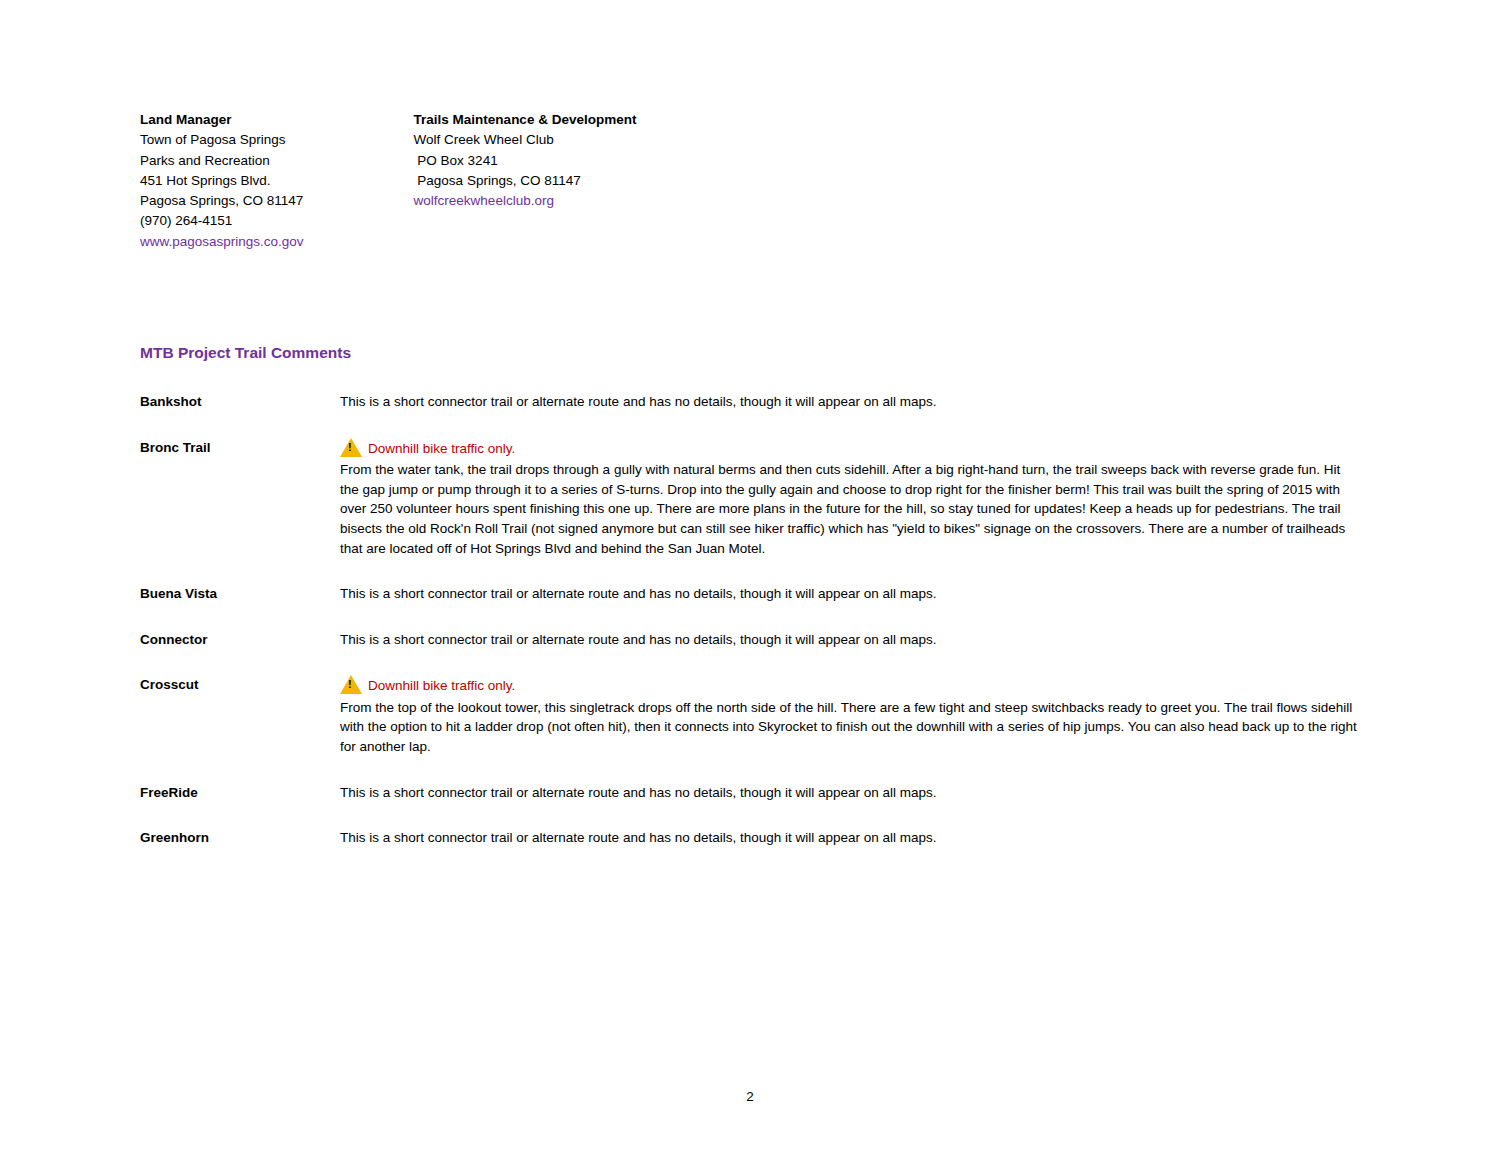Land Manager
Town of Pagosa Springs
Parks and Recreation
451 Hot Springs Blvd.
Pagosa Springs, CO 81147
(970) 264-4151
www.pagosasprings.co.gov
Trails Maintenance & Development
Wolf Creek Wheel Club
PO Box 3241
Pagosa Springs, CO 81147
wolfcreekwheelclub.org
MTB Project Trail Comments
| Bankshot | This is a short connector trail or alternate route and has no details, though it will appear on all maps. |
| Bronc Trail | Downhill bike traffic only. From the water tank, the trail drops through a gully with natural berms and then cuts sidehill. After a big right-hand turn, the trail sweeps back with reverse grade fun. Hit the gap jump or pump through it to a series of S-turns. Drop into the gully again and choose to drop right for the finisher berm! This trail was built the spring of 2015 with over 250 volunteer hours spent finishing this one up. There are more plans in the future for the hill, so stay tuned for updates! Keep a heads up for pedestrians. The trail bisects the old Rock'n Roll Trail (not signed anymore but can still see hiker traffic) which has "yield to bikes" signage on the crossovers. There are a number of trailheads that are located off of Hot Springs Blvd and behind the San Juan Motel. |
| Buena Vista | This is a short connector trail or alternate route and has no details, though it will appear on all maps. |
| Connector | This is a short connector trail or alternate route and has no details, though it will appear on all maps. |
| Crosscut | Downhill bike traffic only. From the top of the lookout tower, this singletrack drops off the north side of the hill. There are a few tight and steep switchbacks ready to greet you. The trail flows sidehill with the option to hit a ladder drop (not often hit), then it connects into Skyrocket to finish out the downhill with a series of hip jumps. You can also head back up to the right for another lap. |
| FreeRide | This is a short connector trail or alternate route and has no details, though it will appear on all maps. |
| Greenhorn | This is a short connector trail or alternate route and has no details, though it will appear on all maps. |
2